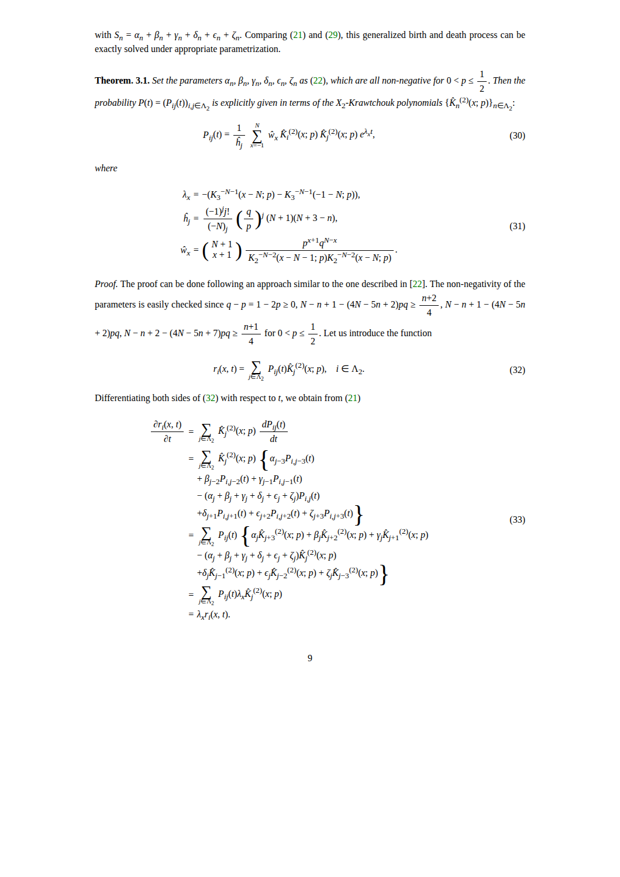with Sn = αn + βn + γn + δn + ϵn + ζn. Comparing (21) and (29), this generalized birth and death process can be exactly solved under appropriate parametrization.
Theorem. 3.1. Set the parameters αn, βn, γn, δn, ϵn, ζn as (22), which are all non-negative for 0 < p ≤ 12. Then the probability P(t) = (Pij(t))i,j∈Λ2 is explicitly given in terms of the X2-Krawtchouk polynomials {K̂n(2)(x; p)}n∈Λ2:
Pij(t) = 1 ĥj N∑x=−1 ŵx K̂i(2)(x; p) K̂j(2)(x; p) eλxt,
(30)
where
| λ x | = | −( K 3 − N −1 ( x − N ; p ) − K 3 − N −1 (−1 − N ; p )), |
| ĥ j | = | (−1) j j ! (− N ) j ( q p ) j ( N + 1)( N + 3 − n ), |
| ŵ x | = | ( N + 1 x + 1 ) p x +1 q N − x K 2 − N −2 ( x − N − 1; p ) K 2 − N −2 ( x − N ; p ) . |
(31)
Proof. The proof can be done following an approach similar to the one described in [22]. The non-negativity of the parameters is easily checked since q − p = 1 − 2p ≥ 0, N − n + 1 − (4N − 5n + 2)pq ≥ n+24, N − n + 1 − (4N − 5n + 2)pq, N − n + 2 − (4N − 5n + 7)pq ≥ n+14 for 0 < p ≤ 12. Let us introduce the function
ri(x, t) = ∑j∈Λ2 Pij(t)K̂j(2)(x; p), i ∈ Λ2.
(32)
Differentiating both sides of (32) with respect to t, we obtain from (21)
| ∂ r i ( x , t ) ∂ t | = | ∑ j ∈Λ 2 K̂ j (2) ( x ; p ) dP ij ( t ) dt |
| | = | ∑ j ∈Λ 2 K̂ j (2) ( x ; p ) { α j −3 P i , j −3 ( t ) |
| | | + β j −2 P i , j −2 ( t ) + γ j −1 P i , j −1 ( t ) |
| | | − ( α j + β j + γ j + δ j + ϵ j + ζ j ) P i , j ( t ) |
| | | + δ j +1 P i , j +1 ( t ) + ϵ j +2 P i , j +2 ( t ) + ζ j +3 P i , j +3 ( t ) } |
| | = | ∑ j ∈Λ 2 P ij ( t ) { α j K̂ j +3 (2) ( x ; p ) + β j K̂ j +2 (2) ( x ; p ) + γ j K̂ j +1 (2) ( x ; p ) |
| | | − ( α j + β j + γ j + δ j + ϵ j + ζ j ) K̂ j (2) ( x ; p ) |
| | | + δ j K̂ j −1 (2) ( x ; p ) + ϵ j K̂ j −2 (2) ( x ; p ) + ζ j K̂ j −3 (2) ( x ; p ) } |
| | = | ∑ j ∈Λ 2 P ij ( t ) λ x K̂ j (2) ( x ; p ) |
| | = | λ x r i ( x , t ). |
(33)
9